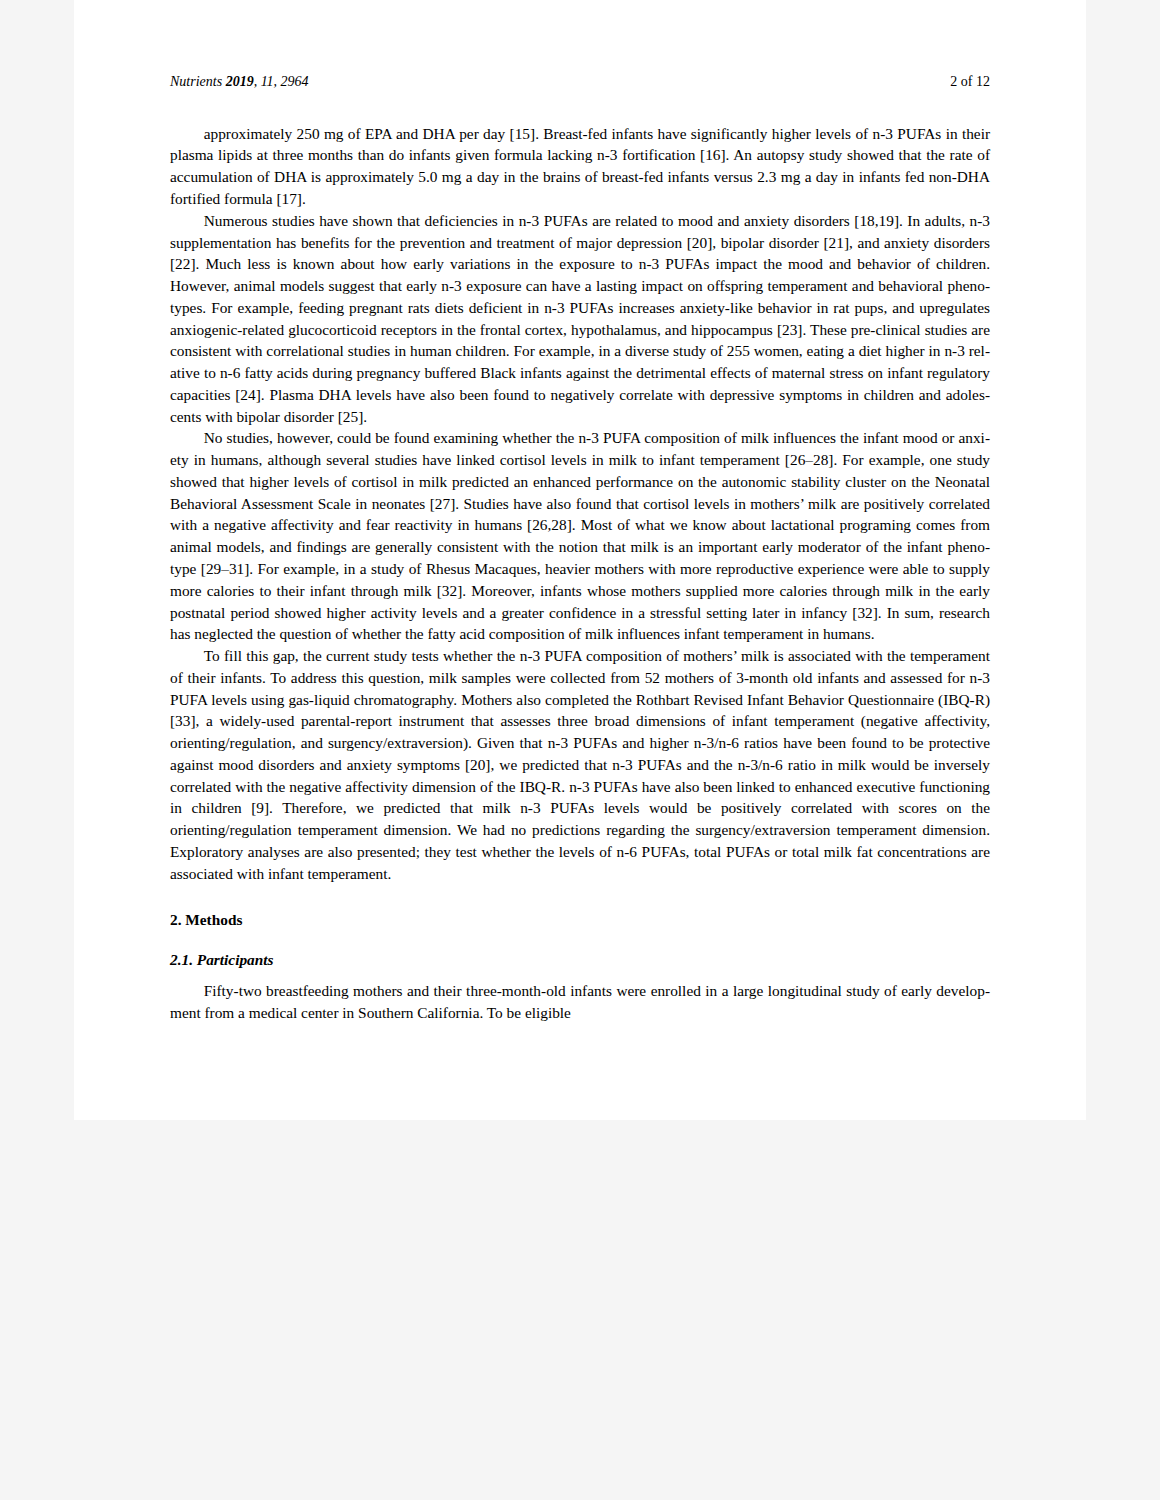Nutrients 2019, 11, 2964 2 of 12
approximately 250 mg of EPA and DHA per day [15]. Breast-fed infants have significantly higher levels of n-3 PUFAs in their plasma lipids at three months than do infants given formula lacking n-3 fortification [16]. An autopsy study showed that the rate of accumulation of DHA is approximately 5.0 mg a day in the brains of breast-fed infants versus 2.3 mg a day in infants fed non-DHA fortified formula [17].
Numerous studies have shown that deficiencies in n-3 PUFAs are related to mood and anxiety disorders [18,19]. In adults, n-3 supplementation has benefits for the prevention and treatment of major depression [20], bipolar disorder [21], and anxiety disorders [22]. Much less is known about how early variations in the exposure to n-3 PUFAs impact the mood and behavior of children. However, animal models suggest that early n-3 exposure can have a lasting impact on offspring temperament and behavioral phenotypes. For example, feeding pregnant rats diets deficient in n-3 PUFAs increases anxiety-like behavior in rat pups, and upregulates anxiogenic-related glucocorticoid receptors in the frontal cortex, hypothalamus, and hippocampus [23]. These pre-clinical studies are consistent with correlational studies in human children. For example, in a diverse study of 255 women, eating a diet higher in n-3 relative to n-6 fatty acids during pregnancy buffered Black infants against the detrimental effects of maternal stress on infant regulatory capacities [24]. Plasma DHA levels have also been found to negatively correlate with depressive symptoms in children and adolescents with bipolar disorder [25].
No studies, however, could be found examining whether the n-3 PUFA composition of milk influences the infant mood or anxiety in humans, although several studies have linked cortisol levels in milk to infant temperament [26–28]. For example, one study showed that higher levels of cortisol in milk predicted an enhanced performance on the autonomic stability cluster on the Neonatal Behavioral Assessment Scale in neonates [27]. Studies have also found that cortisol levels in mothers’ milk are positively correlated with a negative affectivity and fear reactivity in humans [26,28]. Most of what we know about lactational programing comes from animal models, and findings are generally consistent with the notion that milk is an important early moderator of the infant phenotype [29–31]. For example, in a study of Rhesus Macaques, heavier mothers with more reproductive experience were able to supply more calories to their infant through milk [32]. Moreover, infants whose mothers supplied more calories through milk in the early postnatal period showed higher activity levels and a greater confidence in a stressful setting later in infancy [32]. In sum, research has neglected the question of whether the fatty acid composition of milk influences infant temperament in humans.
To fill this gap, the current study tests whether the n-3 PUFA composition of mothers’ milk is associated with the temperament of their infants. To address this question, milk samples were collected from 52 mothers of 3-month old infants and assessed for n-3 PUFA levels using gas-liquid chromatography. Mothers also completed the Rothbart Revised Infant Behavior Questionnaire (IBQ-R) [33], a widely-used parental-report instrument that assesses three broad dimensions of infant temperament (negative affectivity, orienting/regulation, and surgency/extraversion). Given that n-3 PUFAs and higher n-3/n-6 ratios have been found to be protective against mood disorders and anxiety symptoms [20], we predicted that n-3 PUFAs and the n-3/n-6 ratio in milk would be inversely correlated with the negative affectivity dimension of the IBQ-R. n-3 PUFAs have also been linked to enhanced executive functioning in children [9]. Therefore, we predicted that milk n-3 PUFAs levels would be positively correlated with scores on the orienting/regulation temperament dimension. We had no predictions regarding the surgency/extraversion temperament dimension. Exploratory analyses are also presented; they test whether the levels of n-6 PUFAs, total PUFAs or total milk fat concentrations are associated with infant temperament.
2. Methods
2.1. Participants
Fifty-two breastfeeding mothers and their three-month-old infants were enrolled in a large longitudinal study of early development from a medical center in Southern California. To be eligible